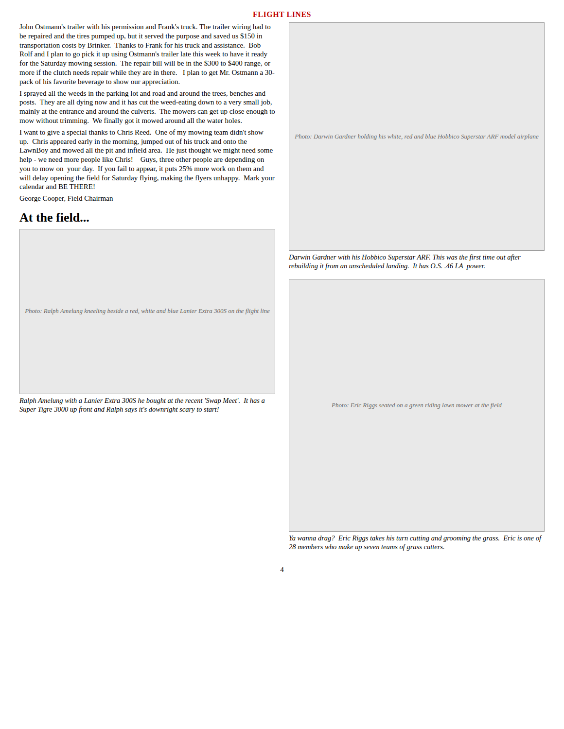FLIGHT LINES
John Ostmann's trailer with his permission and Frank's truck. The trailer wiring had to be repaired and the tires pumped up, but it served the purpose and saved us $150 in transportation costs by Brinker. Thanks to Frank for his truck and assistance. Bob Rolf and I plan to go pick it up using Ostmann's trailer late this week to have it ready for the Saturday mowing session. The repair bill will be in the $300 to $400 range, or more if the clutch needs repair while they are in there. I plan to get Mr. Ostmann a 30-pack of his favorite beverage to show our appreciation.
I sprayed all the weeds in the parking lot and road and around the trees, benches and posts. They are all dying now and it has cut the weed-eating down to a very small job, mainly at the entrance and around the culverts. The mowers can get up close enough to mow without trimming. We finally got it mowed around all the water holes.
I want to give a special thanks to Chris Reed. One of my mowing team didn't show up. Chris appeared early in the morning, jumped out of his truck and onto the LawnBoy and mowed all the pit and infield area. He just thought we might need some help - we need more people like Chris! Guys, three other people are depending on you to mow on your day. If you fail to appear, it puts 25% more work on them and will delay opening the field for Saturday flying, making the flyers unhappy. Mark your calendar and BE THERE!
George Cooper, Field Chairman
At the field...
Photo: Ralph Amelung kneeling beside a red, white and blue Lanier Extra 300S on the flight line
Ralph Amelung with a Lanier Extra 300S he bought at the recent 'Swap Meet'. It has a Super Tigre 3000 up front and Ralph says it's downright scary to start!
Photo: Darwin Gardner holding his white, red and blue Hobbico Superstar ARF model airplane
Darwin Gardner with his Hobbico Superstar ARF. This was the first time out after rebuilding it from an unscheduled landing. It has O.S. .46 LA power.
Photo: Eric Riggs seated on a green riding lawn mower at the field
Ya wanna drag? Eric Riggs takes his turn cutting and grooming the grass. Eric is one of 28 members who make up seven teams of grass cutters.
4